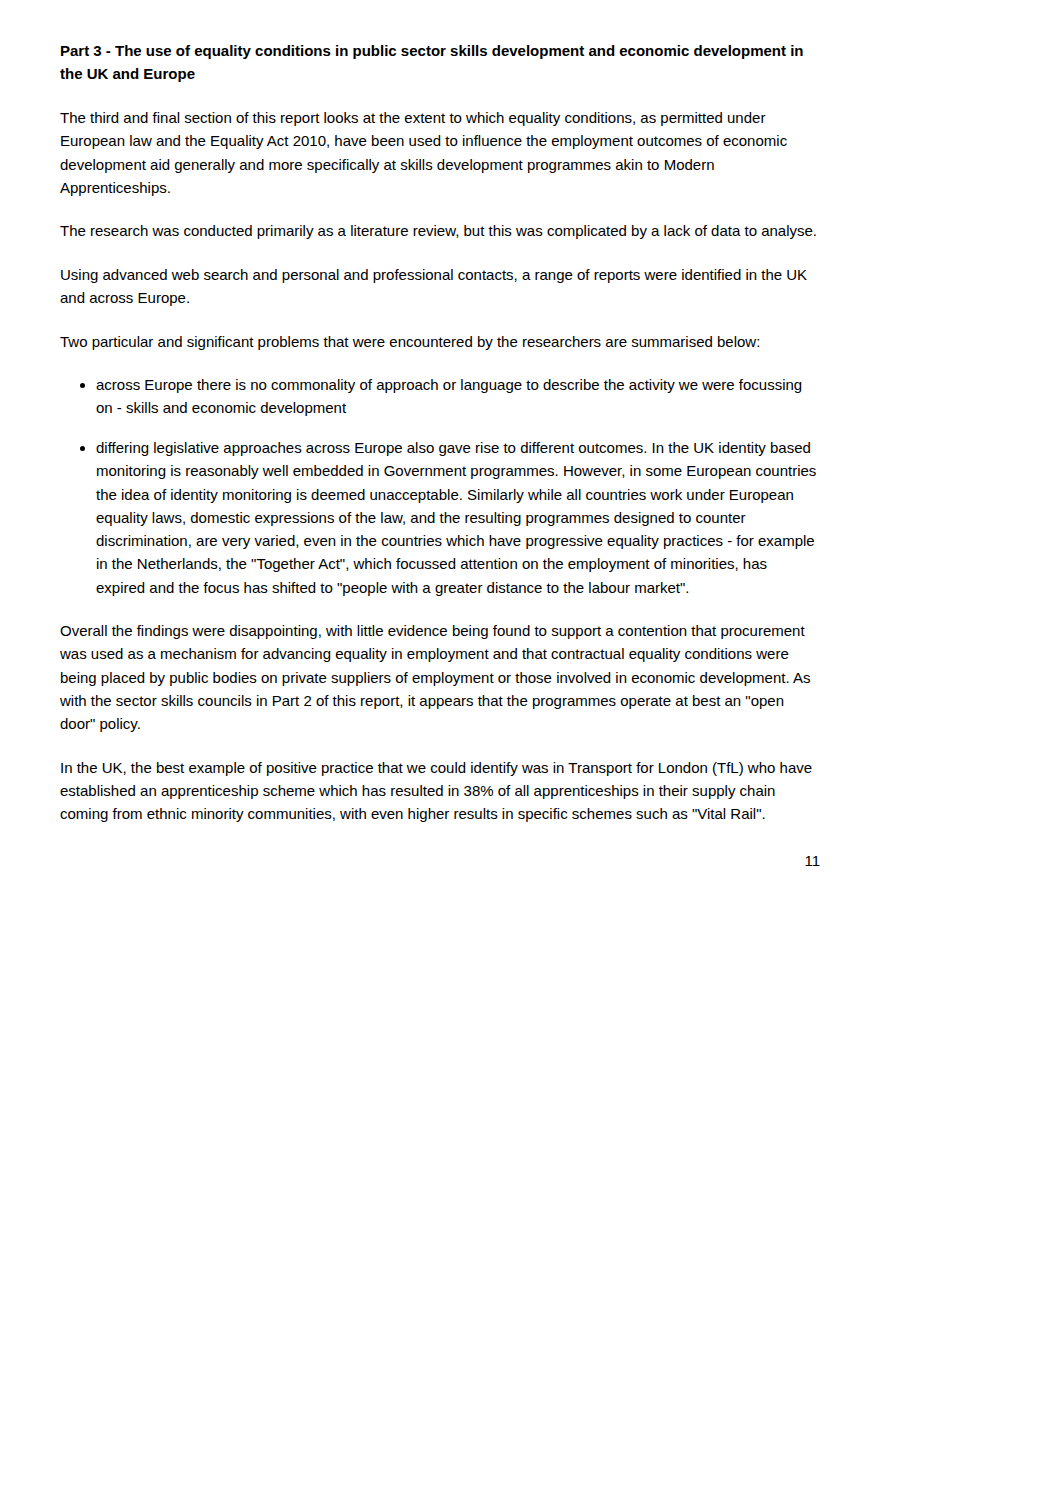Part 3 - The use of equality conditions in public sector skills development and economic development in the UK and Europe
The third and final section of this report looks at the extent to which equality conditions, as permitted under European law and the Equality Act 2010, have been used to influence the employment outcomes of economic development aid generally and more specifically at skills development programmes akin to Modern Apprenticeships.
The research was conducted primarily as a literature review, but this was complicated by a lack of data to analyse.
Using advanced web search and personal and professional contacts, a range of reports were identified in the UK and across Europe.
Two particular and significant problems that were encountered by the researchers are summarised below:
across Europe there is no commonality of approach or language to describe the activity we were focussing on - skills and economic development
differing legislative approaches across Europe also gave rise to different outcomes. In the UK identity based monitoring is reasonably well embedded in Government programmes. However, in some European countries the idea of identity monitoring is deemed unacceptable. Similarly while all countries work under European equality laws, domestic expressions of the law, and the resulting programmes designed to counter discrimination, are very varied, even in the countries which have progressive equality practices - for example in the Netherlands, the "Together Act", which focussed attention on the employment of minorities, has expired and the focus has shifted to "people with a greater distance to the labour market".
Overall the findings were disappointing, with little evidence being found to support a contention that procurement was used as a mechanism for advancing equality in employment and that contractual equality conditions were being placed by public bodies on private suppliers of employment or those involved in economic development. As with the sector skills councils in Part 2 of this report, it appears that the programmes operate at best an "open door" policy.
In the UK, the best example of positive practice that we could identify was in Transport for London (TfL) who have established an apprenticeship scheme which has resulted in 38% of all apprenticeships in their supply chain coming from ethnic minority communities, with even higher results in specific schemes such as "Vital Rail".
11